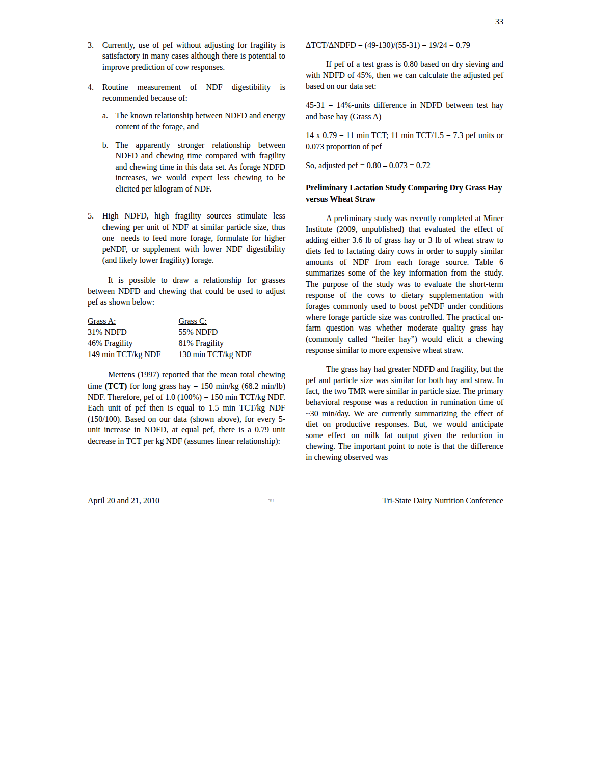33
3. Currently, use of pef without adjusting for fragility is satisfactory in many cases although there is potential to improve prediction of cow responses.
4. Routine measurement of NDF digestibility is recommended because of:
a. The known relationship between NDFD and energy content of the forage, and
b. The apparently stronger relationship between NDFD and chewing time compared with fragility and chewing time in this data set. As forage NDFD increases, we would expect less chewing to be elicited per kilogram of NDF.
5. High NDFD, high fragility sources stimulate less chewing per unit of NDF at similar particle size, thus one needs to feed more forage, formulate for higher peNDF, or supplement with lower NDF digestibility (and likely lower fragility) forage.
It is possible to draw a relationship for grasses between NDFD and chewing that could be used to adjust pef as shown below:
| Grass A: | Grass C: |
| 31% NDFD | 55% NDFD |
| 46% Fragility | 81% Fragility |
| 149 min TCT/kg NDF | 130 min TCT/kg NDF |
Mertens (1997) reported that the mean total chewing time (TCT) for long grass hay = 150 min/kg (68.2 min/lb) NDF. Therefore, pef of 1.0 (100%) = 150 min TCT/kg NDF. Each unit of pef then is equal to 1.5 min TCT/kg NDF (150/100). Based on our data (shown above), for every 5-unit increase in NDFD, at equal pef, there is a 0.79 unit decrease in TCT per kg NDF (assumes linear relationship):
ΔTCT/ΔNDFD = (49-130)/(55-31) = 19/24 = 0.79
If pef of a test grass is 0.80 based on dry sieving and with NDFD of 45%, then we can calculate the adjusted pef based on our data set:
45-31 = 14%-units difference in NDFD between test hay and base hay (Grass A)
14 x 0.79 = 11 min TCT; 11 min TCT/1.5 = 7.3 pef units or 0.073 proportion of pef
So, adjusted pef = 0.80 – 0.073 = 0.72
Preliminary Lactation Study Comparing Dry Grass Hay versus Wheat Straw
A preliminary study was recently completed at Miner Institute (2009, unpublished) that evaluated the effect of adding either 3.6 lb of grass hay or 3 lb of wheat straw to diets fed to lactating dairy cows in order to supply similar amounts of NDF from each forage source. Table 6 summarizes some of the key information from the study. The purpose of the study was to evaluate the short-term response of the cows to dietary supplementation with forages commonly used to boost peNDF under conditions where forage particle size was controlled. The practical on-farm question was whether moderate quality grass hay (commonly called “heifer hay”) would elicit a chewing response similar to more expensive wheat straw.
The grass hay had greater NDFD and fragility, but the pef and particle size was similar for both hay and straw. In fact, the two TMR were similar in particle size. The primary behavioral response was a reduction in rumination time of ~30 min/day. We are currently summarizing the effect of diet on productive responses. But, we would anticipate some effect on milk fat output given the reduction in chewing. The important point to note is that the difference in chewing observed was
April 20 and 21, 2010 ☜ Tri-State Dairy Nutrition Conference